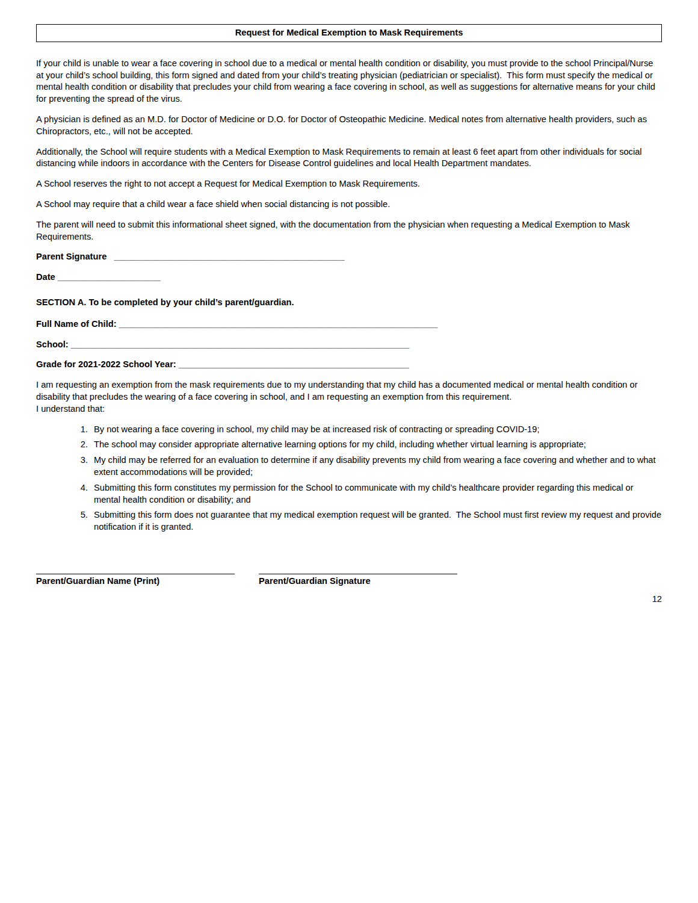Request for Medical Exemption to Mask Requirements
If your child is unable to wear a face covering in school due to a medical or mental health condition or disability, you must provide to the school Principal/Nurse at your child’s school building, this form signed and dated from your child’s treating physician (pediatrician or specialist). This form must specify the medical or mental health condition or disability that precludes your child from wearing a face covering in school, as well as suggestions for alternative means for your child for preventing the spread of the virus.
A physician is defined as an M.D. for Doctor of Medicine or D.O. for Doctor of Osteopathic Medicine. Medical notes from alternative health providers, such as Chiropractors, etc., will not be accepted.
Additionally, the School will require students with a Medical Exemption to Mask Requirements to remain at least 6 feet apart from other individuals for social distancing while indoors in accordance with the Centers for Disease Control guidelines and local Health Department mandates.
A School reserves the right to not accept a Request for Medical Exemption to Mask Requirements.
A School may require that a child wear a face shield when social distancing is not possible.
The parent will need to submit this informational sheet signed, with the documentation from the physician when requesting a Medical Exemption to Mask Requirements.
Parent Signature _______________________________________________
Date _____________________
SECTION A. To be completed by your child’s parent/guardian.
Full Name of Child: _________________________________________________________________
School: _____________________________________________________________________
Grade for 2021-2022 School Year: _______________________________________________
I am requesting an exemption from the mask requirements due to my understanding that my child has a documented medical or mental health condition or disability that precludes the wearing of a face covering in school, and I am requesting an exemption from this requirement.
I understand that:
By not wearing a face covering in school, my child may be at increased risk of contracting or spreading COVID-19;
The school may consider appropriate alternative learning options for my child, including whether virtual learning is appropriate;
My child may be referred for an evaluation to determine if any disability prevents my child from wearing a face covering and whether and to what extent accommodations will be provided;
Submitting this form constitutes my permission for the School to communicate with my child’s healthcare provider regarding this medical or mental health condition or disability; and
Submitting this form does not guarantee that my medical exemption request will be granted. The School must first review my request and provide notification if it is granted.
Parent/Guardian Name (Print) Parent/Guardian Signature
12